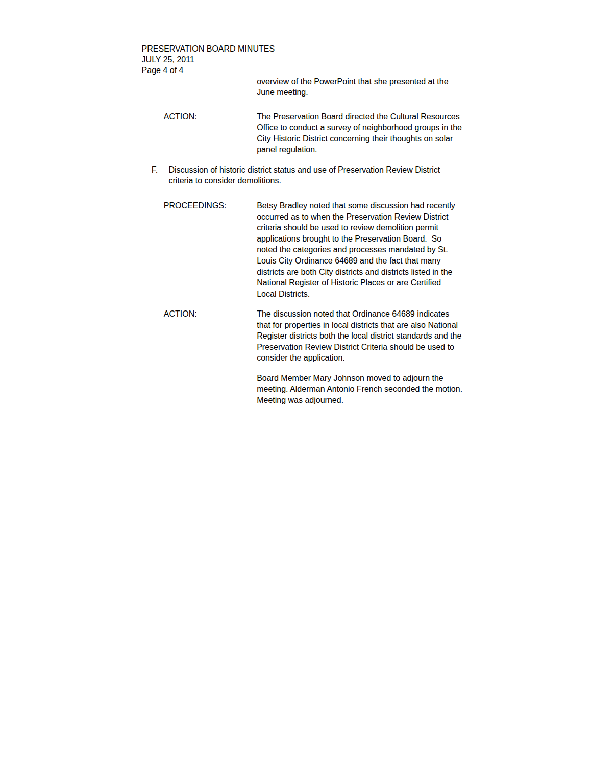PRESERVATION BOARD MINUTES
JULY 25, 2011
Page 4 of 4
overview of the PowerPoint that she presented at the June meeting.
ACTION:
The Preservation Board directed the Cultural Resources Office to conduct a survey of neighborhood groups in the City Historic District concerning their thoughts on solar panel regulation.
F.
Discussion of historic district status and use of Preservation Review District criteria to consider demolitions.
PROCEEDINGS:
Betsy Bradley noted that some discussion had recently occurred as to when the Preservation Review District criteria should be used to review demolition permit applications brought to the Preservation Board. So noted the categories and processes mandated by St. Louis City Ordinance 64689 and the fact that many districts are both City districts and districts listed in the National Register of Historic Places or are Certified Local Districts.
ACTION:
The discussion noted that Ordinance 64689 indicates that for properties in local districts that are also National Register districts both the local district standards and the Preservation Review District Criteria should be used to consider the application.
Board Member Mary Johnson moved to adjourn the meeting. Alderman Antonio French seconded the motion. Meeting was adjourned.